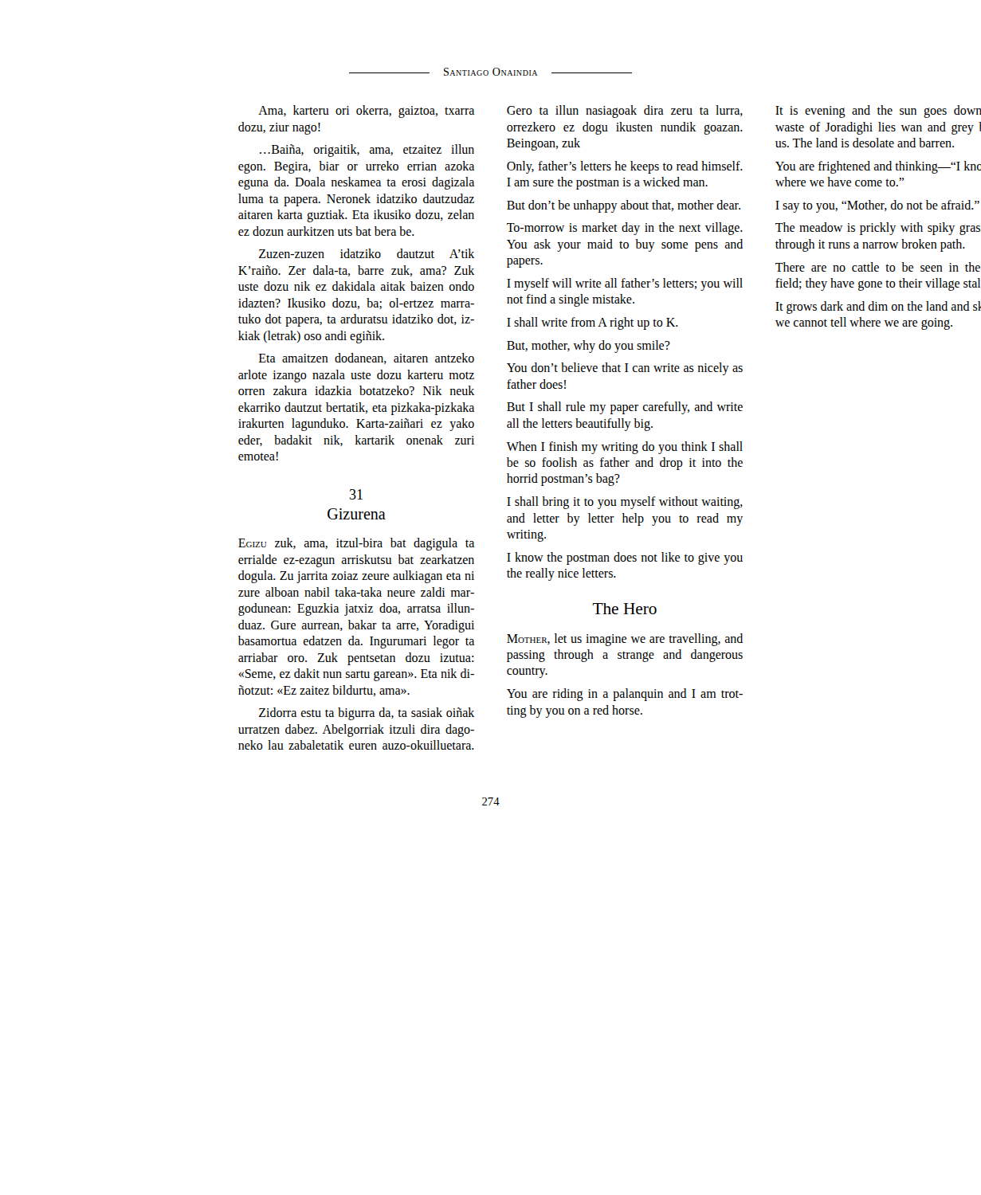Santiago Onaindia
Ama, karteru ori okerra, gaiztoa, txarra dozu, ziur nago!
…Baiña, origaitik, ama, etzaitez illun egon. Begira, biar or urreko errian azoka eguna da. Doala neskamea ta erosi dagizala luma ta papera. Neronek idatziko dautzudaz aitaren karta guztiak. Eta ikusiko dozu, zelan ez dozun aurkitzen uts bat bera be.
Zuzen-zuzen idatziko dautzut A’tik K’raiño. Zer dala-ta, barre zuk, ama? Zuk uste dozu nik ez dakidala aitak baizen ondo idazten? Ikusiko dozu, ba; ol-ertzez marratuko dot papera, ta ardura­tsu idatziko dot, izkiak (letrak) oso andi egiñik.
Eta amaitzen dodanean, aitaren antzeko arlote izango nazala uste dozu karteru motz orren zakura idazkia botatzeko? Nik neuk ekarriko dautzut bertatik, eta pizkaka-pizkaka irakurten lagunduko. Karta-zaiñari ez yako eder, badakit nik, kartarik onenak zuri emotea!
31
Gizurena
Egizu zuk, ama, itzul-bira bat dagigula ta errialde ez-ezagun arriskutsu bat zearkatzen dogula. Zu jarrita zoiaz zeure aulkiagan eta ni zure alboan nabil taka-taka neure zaldi margodunean: Eguzkia jatxiz doa, arratsa illunduaz. Gure aurrean, bakar ta arre, Yoradigui basamortua edatzen da. Ingurumari legor ta arriabar oro. Zuk pentsetan dozu izutua: «Seme, ez dakit nun sartu garean». Eta nik diñotzut: «Ez zaitez bildurtu, ama».
Zidorra estu ta bigurra da, ta sasiak oiñak urratzen dabez. Abelgorriak itzuli dira dagoneko lau zabaletatik euren auzo-okuilluetara. Gero ta illun nasiagoak dira zeru ta lurra, orrezkero ez dogu ikusten nundik goazan. Beingoan, zuk
Only, father’s letters he keeps to read himself. I am sure the postman is a wicked man.
But don’t be unhappy about that, mother dear.
To-morrow is market day in the next village. You ask your maid to buy some pens and papers.
I myself will write all father’s letters; you will not find a single mistake.
I shall write from A right up to K.
But, mother, why do you smile?
You don’t believe that I can write as nicely as father does!
But I shall rule my paper carefully, and write all the letters beautifully big.
When I finish my writing do you think I shall be so foolish as father and drop it into the horrid postman’s bag?
I shall bring it to you myself without waiting, and letter by letter help you to read my writing.
I know the postman does not like to give you the really nice letters.
The Hero
Mother, let us imagine we are travelling, and passing through a strange and dangerous country.
You are riding in a palanquin and I am trotting by you on a red horse.
It is evening and the sun goes down. The waste of Joradighi lies wan and grey before us. The land is desolate and barren.
You are frightened and thinking—“I know not where we have come to.”
I say to you, “Mother, do not be afraid.”
The meadow is prickly with spiky grass, and through it runs a narrow broken path.
There are no cattle to be seen in the wide field; they have gone to their village stalls.
It grows dark and dim on the land and sky, ant we cannot tell where we are going.
274